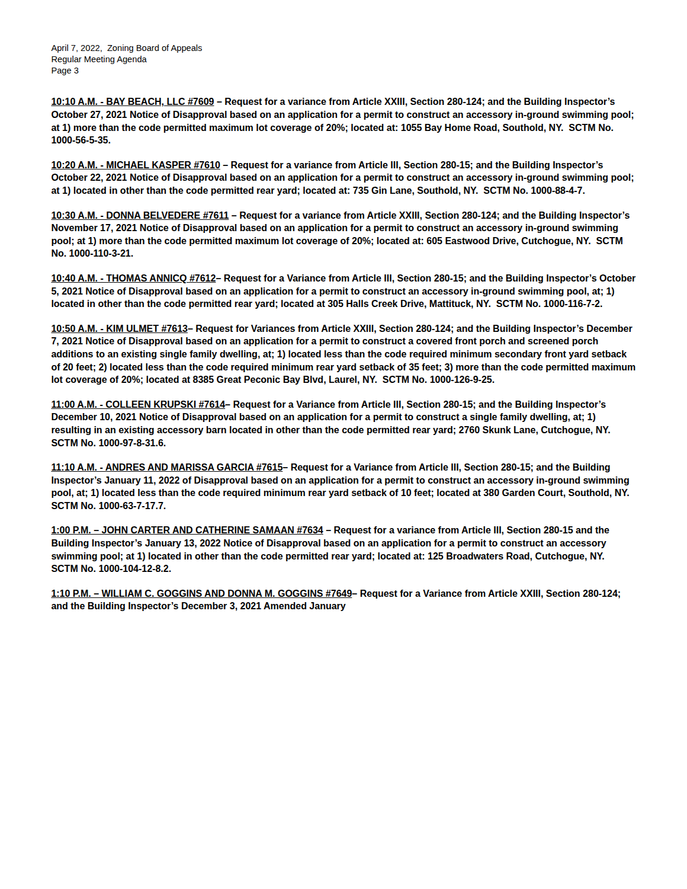April 7, 2022, Zoning Board of Appeals
Regular Meeting Agenda
Page 3
10:10 A.M. - BAY BEACH, LLC #7609 – Request for a variance from Article XXIII, Section 280-124; and the Building Inspector’s October 27, 2021 Notice of Disapproval based on an application for a permit to construct an accessory in-ground swimming pool; at 1) more than the code permitted maximum lot coverage of 20%; located at: 1055 Bay Home Road, Southold, NY. SCTM No. 1000-56-5-35.
10:20 A.M. - MICHAEL KASPER #7610 – Request for a variance from Article III, Section 280-15; and the Building Inspector’s October 22, 2021 Notice of Disapproval based on an application for a permit to construct an accessory in-ground swimming pool; at 1) located in other than the code permitted rear yard; located at: 735 Gin Lane, Southold, NY. SCTM No. 1000-88-4-7.
10:30 A.M. - DONNA BELVEDERE #7611 – Request for a variance from Article XXIII, Section 280-124; and the Building Inspector’s November 17, 2021 Notice of Disapproval based on an application for a permit to construct an accessory in-ground swimming pool; at 1) more than the code permitted maximum lot coverage of 20%; located at: 605 Eastwood Drive, Cutchogue, NY. SCTM No. 1000-110-3-21.
10:40 A.M. - THOMAS ANNICQ #7612– Request for a Variance from Article III, Section 280-15; and the Building Inspector’s October 5, 2021 Notice of Disapproval based on an application for a permit to construct an accessory in-ground swimming pool, at; 1) located in other than the code permitted rear yard; located at 305 Halls Creek Drive, Mattituck, NY. SCTM No. 1000-116-7-2.
10:50 A.M. - KIM ULMET #7613– Request for Variances from Article XXIII, Section 280-124; and the Building Inspector’s December 7, 2021 Notice of Disapproval based on an application for a permit to construct a covered front porch and screened porch additions to an existing single family dwelling, at; 1) located less than the code required minimum secondary front yard setback of 20 feet; 2) located less than the code required minimum rear yard setback of 35 feet; 3) more than the code permitted maximum lot coverage of 20%; located at 8385 Great Peconic Bay Blvd, Laurel, NY. SCTM No. 1000-126-9-25.
11:00 A.M. - COLLEEN KRUPSKI #7614– Request for a Variance from Article III, Section 280-15; and the Building Inspector’s December 10, 2021 Notice of Disapproval based on an application for a permit to construct a single family dwelling, at; 1) resulting in an existing accessory barn located in other than the code permitted rear yard; 2760 Skunk Lane, Cutchogue, NY. SCTM No. 1000-97-8-31.6.
11:10 A.M. - ANDRES AND MARISSA GARCIA #7615– Request for a Variance from Article III, Section 280-15; and the Building Inspector’s January 11, 2022 of Disapproval based on an application for a permit to construct an accessory in-ground swimming pool, at; 1) located less than the code required minimum rear yard setback of 10 feet; located at 380 Garden Court, Southold, NY. SCTM No. 1000-63-7-17.7.
1:00 P.M. – JOHN CARTER AND CATHERINE SAMAAN #7634 – Request for a variance from Article III, Section 280-15 and the Building Inspector’s January 13, 2022 Notice of Disapproval based on an application for a permit to construct an accessory swimming pool; at 1) located in other than the code permitted rear yard; located at: 125 Broadwaters Road, Cutchogue, NY. SCTM No. 1000-104-12-8.2.
1:10 P.M. – WILLIAM C. GOGGINS AND DONNA M. GOGGINS #7649– Request for a Variance from Article XXIII, Section 280-124; and the Building Inspector’s December 3, 2021 Amended January